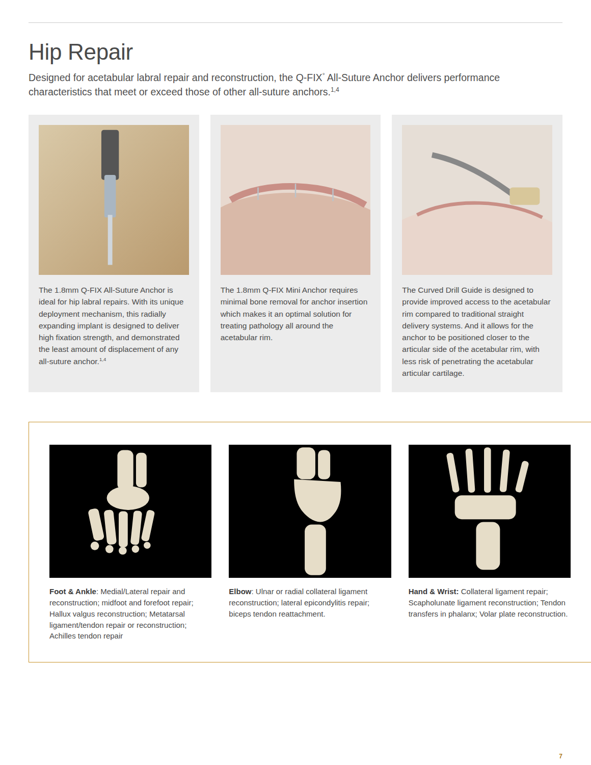Hip Repair
Designed for acetabular labral repair and reconstruction, the Q-FIX° All-Suture Anchor delivers performance characteristics that meet or exceed those of other all-suture anchors.1,4
The 1.8mm Q-FIX All-Suture Anchor is ideal for hip labral repairs. With its unique deployment mechanism, this radially expanding implant is designed to deliver high fixation strength, and demonstrated the least amount of displacement of any all-suture anchor.1,4
The 1.8mm Q-FIX Mini Anchor requires minimal bone removal for anchor insertion which makes it an optimal solution for treating pathology all around the acetabular rim.
The Curved Drill Guide is designed to provide improved access to the acetabular rim compared to traditional straight delivery systems. And it allows for the anchor to be positioned closer to the articular side of the acetabular rim, with less risk of penetrating the acetabular articular cartilage.
Foot & Ankle: Medial/Lateral repair and reconstruction; midfoot and forefoot repair; Hallux valgus reconstruction; Metatarsal ligament/tendon repair or reconstruction; Achilles tendon repair
Elbow: Ulnar or radial collateral ligament reconstruction; lateral epicondylitis repair; biceps tendon reattachment.
Hand & Wrist: Collateral ligament repair; Scapholunate ligament reconstruction; Tendon transfers in phalanx; Volar plate reconstruction.
7